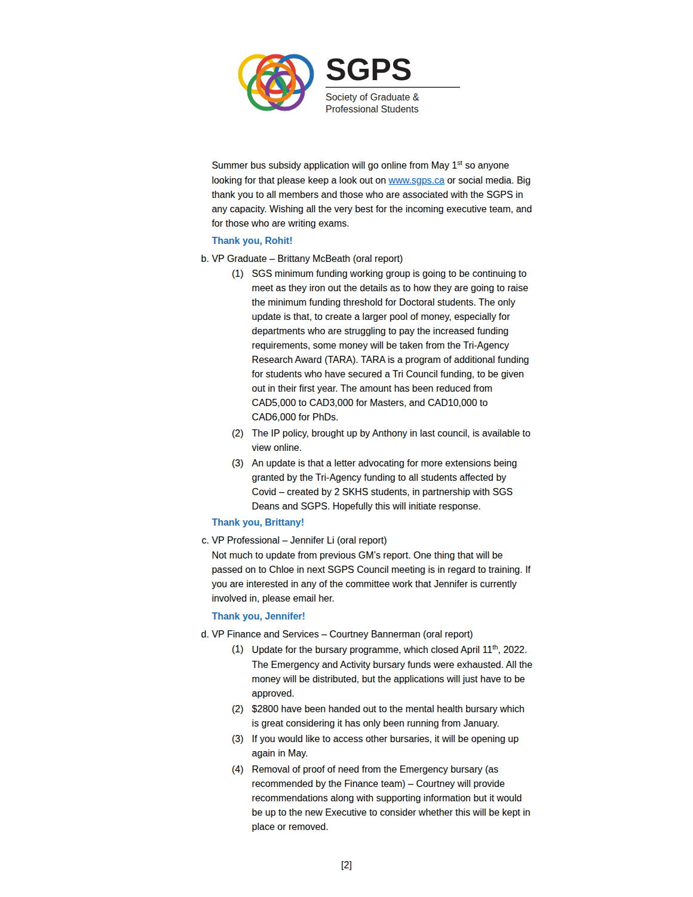SGPS Society of Graduate & Professional Students
Summer bus subsidy application will go online from May 1st so anyone looking for that please keep a look out on www.sgps.ca or social media. Big thank you to all members and those who are associated with the SGPS in any capacity. Wishing all the very best for the incoming executive team, and for those who are writing exams.
Thank you, Rohit!
VP Graduate – Brittany McBeath (oral report)
SGS minimum funding working group is going to be continuing to meet as they iron out the details as to how they are going to raise the minimum funding threshold for Doctoral students. The only update is that, to create a larger pool of money, especially for departments who are struggling to pay the increased funding requirements, some money will be taken from the Tri-Agency Research Award (TARA). TARA is a program of additional funding for students who have secured a Tri Council funding, to be given out in their first year. The amount has been reduced from CAD5,000 to CAD3,000 for Masters, and CAD10,000 to CAD6,000 for PhDs.
The IP policy, brought up by Anthony in last council, is available to view online.
An update is that a letter advocating for more extensions being granted by the Tri-Agency funding to all students affected by Covid – created by 2 SKHS students, in partnership with SGS Deans and SGPS. Hopefully this will initiate response.
Thank you, Brittany!
VP Professional – Jennifer Li (oral report)
Not much to update from previous GM’s report. One thing that will be passed on to Chloe in next SGPS Council meeting is in regard to training. If you are interested in any of the committee work that Jennifer is currently involved in, please email her.
Thank you, Jennifer!
VP Finance and Services – Courtney Bannerman (oral report)
Update for the bursary programme, which closed April 11th, 2022. The Emergency and Activity bursary funds were exhausted. All the money will be distributed, but the applications will just have to be approved.
$2800 have been handed out to the mental health bursary which is great considering it has only been running from January.
If you would like to access other bursaries, it will be opening up again in May.
Removal of proof of need from the Emergency bursary (as recommended by the Finance team) – Courtney will provide recommendations along with supporting information but it would be up to the new Executive to consider whether this will be kept in place or removed.
[2]